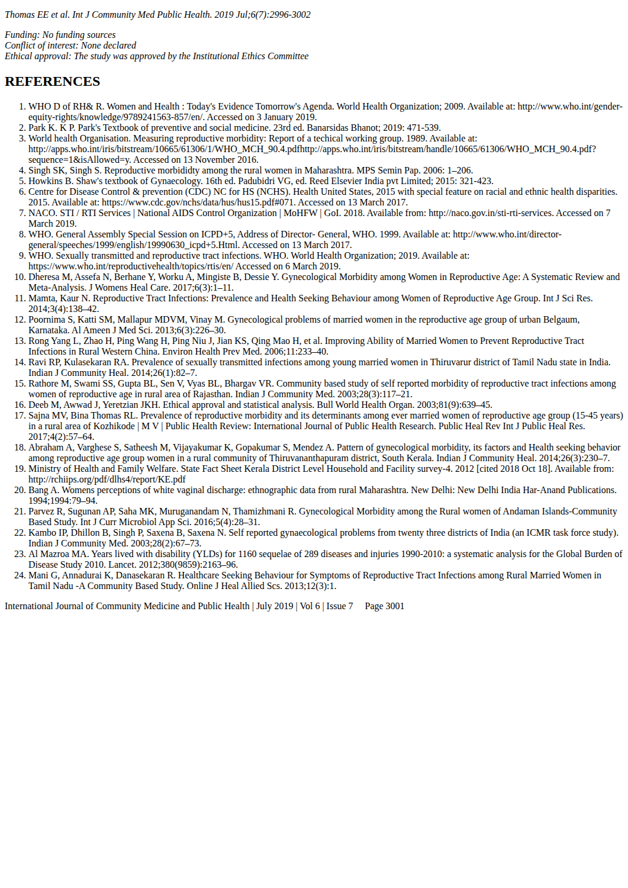Thomas EE et al. Int J Community Med Public Health. 2019 Jul;6(7):2996-3002
Funding: No funding sources
Conflict of interest: None declared
Ethical approval: The study was approved by the Institutional Ethics Committee
REFERENCES
WHO D of RH& R. Women and Health : Today's Evidence Tomorrow's Agenda. World Health Organization; 2009. Available at: http://www.who.int/gender-equity-rights/knowledge/9789241563-857/en/. Accessed on 3 January 2019.
Park K. K P. Park's Textbook of preventive and social medicine. 23rd ed. Banarsidas Bhanot; 2019: 471-539.
World health Organisation. Measuring reproductive morbidity: Report of a techical working group. 1989. Available at: http://apps.who.int/iris/bitstream/10665/61306/1/WHO_MCH_90.4.pdfhttp://apps.who.int/iris/bitstream/handle/10665/61306/WHO_MCH_90.4.pdf?sequence=1&isAllowed=y. Accessed on 13 November 2016.
Singh SK, Singh S. Reproductive morbididty among the rural women in Maharashtra. MPS Semin Pap. 2006: 1–206.
Howkins B. Shaw's textbook of Gynaecology. 16th ed. Padubidri VG, ed. Reed Elsevier India pvt Limited; 2015: 321-423.
Centre for Disease Control & prevention (CDC) NC for HS (NCHS). Health United States, 2015 with special feature on racial and ethnic health disparities. 2015. Available at: https://www.cdc.gov/nchs/data/hus/hus15.pdf#071. Accessed on 13 March 2017.
NACO. STI / RTI Services | National AIDS Control Organization | MoHFW | GoI. 2018. Available from: http://naco.gov.in/sti-rti-services. Accessed on 7 March 2019.
WHO. General Assembly Special Session on ICPD+5, Address of Director- General, WHO. 1999. Available at: http://www.who.int/director-general/speeches/1999/english/19990630_icpd+5.Html. Accessed on 13 March 2017.
WHO. Sexually transmitted and reproductive tract infections. WHO. World Health Organization; 2019. Available at: https://www.who.int/reproductivehealth/topics/rtis/en/ Accessed on 6 March 2019.
Dheresa M, Assefa N, Berhane Y, Worku A, Mingiste B, Dessie Y. Gynecological Morbidity among Women in Reproductive Age: A Systematic Review and Meta-Analysis. J Womens Heal Care. 2017;6(3):1–11.
Mamta, Kaur N. Reproductive Tract Infections: Prevalence and Health Seeking Behaviour among Women of Reproductive Age Group. Int J Sci Res. 2014;3(4):138–42.
Poornima S, Katti SM, Mallapur MDVM, Vinay M. Gynecological problems of married women in the reproductive age group of urban Belgaum, Karnataka. Al Ameen J Med Sci. 2013;6(3):226–30.
Rong Yang L, Zhao H, Ping Wang H, Ping Niu J, Jian KS, Qing Mao H, et al. Improving Ability of Married Women to Prevent Reproductive Tract Infections in Rural Western China. Environ Health Prev Med. 2006;11:233–40.
Ravi RP, Kulasekaran RA. Prevalence of sexually transmitted infections among young married women in Thiruvarur district of Tamil Nadu state in India. Indian J Community Heal. 2014;26(1):82–7.
Rathore M, Swami SS, Gupta BL, Sen V, Vyas BL, Bhargav VR. Community based study of self reported morbidity of reproductive tract infections among women of reproductive age in rural area of Rajasthan. Indian J Community Med. 2003;28(3):117–21.
Deeb M, Awwad J, Yeretzian JKH. Ethical approval and statistical analysis. Bull World Health Organ. 2003;81(9):639–45.
Sajna MV, Bina Thomas RL. Prevalence of reproductive morbidity and its determinants among ever married women of reproductive age group (15-45 years) in a rural area of Kozhikode | M V | Public Health Review: International Journal of Public Health Research. Public Heal Rev Int J Public Heal Res. 2017;4(2):57–64.
Abraham A, Varghese S, Satheesh M, Vijayakumar K, Gopakumar S, Mendez A. Pattern of gynecological morbidity, its factors and Health seeking behavior among reproductive age group women in a rural community of Thiruvananthapuram district, South Kerala. Indian J Community Heal. 2014;26(3):230–7.
Ministry of Health and Family Welfare. State Fact Sheet Kerala District Level Household and Facility survey-4. 2012 [cited 2018 Oct 18]. Available from: http://rchiips.org/pdf/dlhs4/report/KE.pdf
Bang A. Womens perceptions of white vaginal discharge: ethnographic data from rural Maharashtra. New Delhi: New Delhi India Har-Anand Publications. 1994;1994:79–94.
Parvez R, Sugunan AP, Saha MK, Muruganandam N, Thamizhmani R. Gynecological Morbidity among the Rural women of Andaman Islands-Community Based Study. Int J Curr Microbiol App Sci. 2016;5(4):28–31.
Kambo IP, Dhillon B, Singh P, Saxena B, Saxena N. Self reported gynaecological problems from twenty three districts of India (an ICMR task force study). Indian J Community Med. 2003;28(2):67–73.
Al Mazroa MA. Years lived with disability (YLDs) for 1160 sequelae of 289 diseases and injuries 1990-2010: a systematic analysis for the Global Burden of Disease Study 2010. Lancet. 2012;380(9859):2163–96.
Mani G, Annadurai K, Danasekaran R. Healthcare Seeking Behaviour for Symptoms of Reproductive Tract Infections among Rural Married Women in Tamil Nadu -A Community Based Study. Online J Heal Allied Scs. 2013;12(3):1.
International Journal of Community Medicine and Public Health | July 2019 | Vol 6 | Issue 7 Page 3001